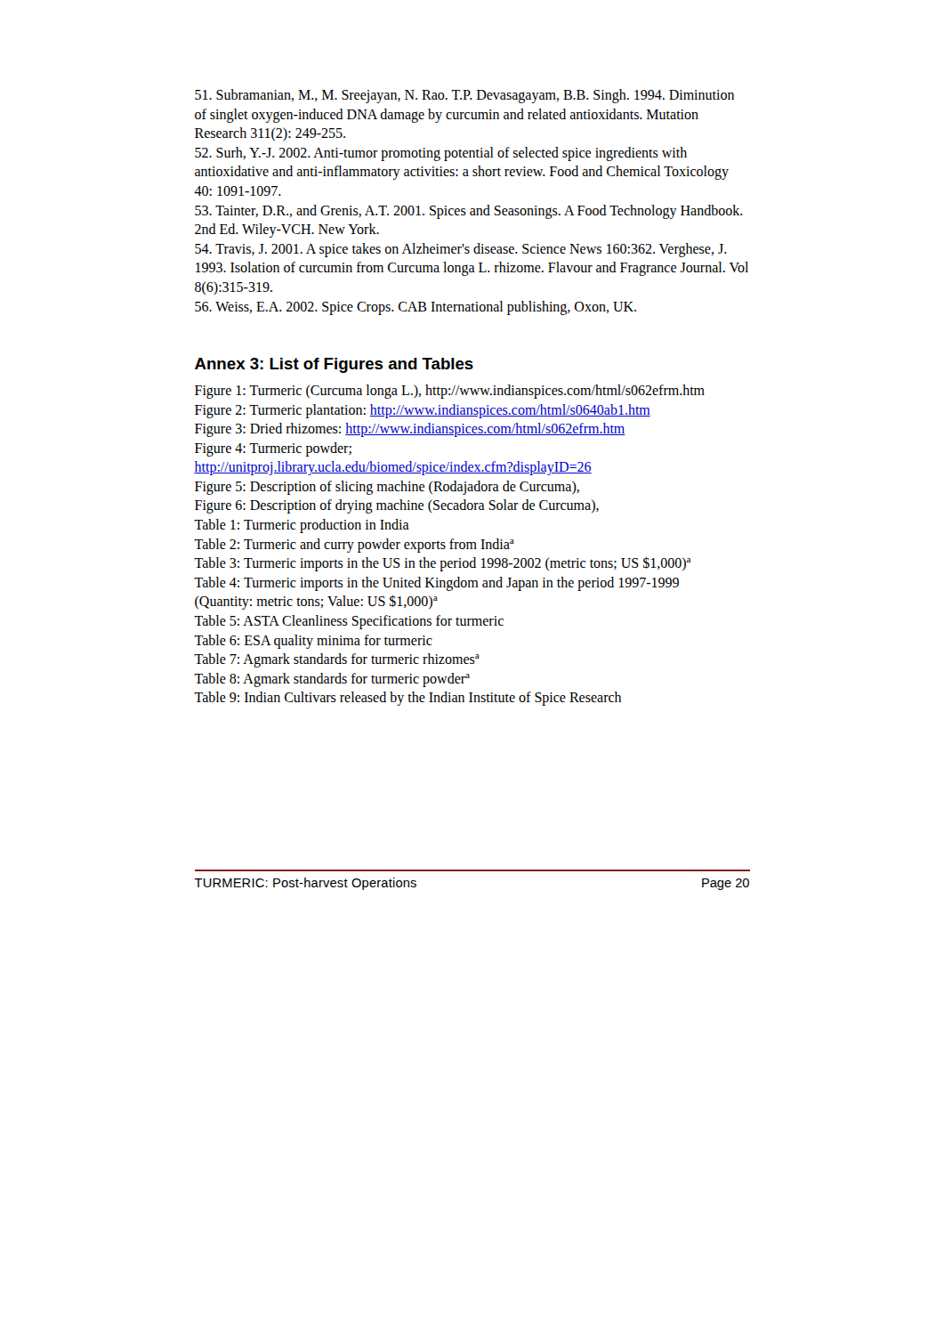51. Subramanian, M., M. Sreejayan, N. Rao. T.P. Devasagayam, B.B. Singh. 1994. Diminution of singlet oxygen-induced DNA damage by curcumin and related antioxidants. Mutation Research 311(2): 249-255.
52. Surh, Y.-J. 2002. Anti-tumor promoting potential of selected spice ingredients with antioxidative and anti-inflammatory activities: a short review. Food and Chemical Toxicology 40: 1091-1097.
53. Tainter, D.R., and Grenis, A.T. 2001. Spices and Seasonings. A Food Technology Handbook. 2nd Ed. Wiley-VCH. New York.
54. Travis, J. 2001. A spice takes on Alzheimer's disease. Science News 160:362. Verghese, J. 1993. Isolation of curcumin from Curcuma longa L. rhizome. Flavour and Fragrance Journal. Vol 8(6):315-319.
56. Weiss, E.A. 2002. Spice Crops. CAB International publishing, Oxon, UK.
Annex 3: List of Figures and Tables
Figure 1: Turmeric (Curcuma longa L.), http://www.indianspices.com/html/s062efrm.htm
Figure 2: Turmeric plantation: http://www.indianspices.com/html/s0640ab1.htm
Figure 3: Dried rhizomes: http://www.indianspices.com/html/s062efrm.htm
Figure 4: Turmeric powder;
http://unitproj.library.ucla.edu/biomed/spice/index.cfm?displayID=26
Figure 5: Description of slicing machine (Rodajadora de Curcuma),
Figure 6: Description of drying machine (Secadora Solar de Curcuma),
Table 1: Turmeric production in India
Table 2: Turmeric and curry powder exports from Indiaa
Table 3: Turmeric imports in the US in the period 1998-2002 (metric tons; US $1,000)a
Table 4: Turmeric imports in the United Kingdom and Japan in the period 1997-1999
(Quantity: metric tons; Value: US $1,000)a
Table 5: ASTA Cleanliness Specifications for turmeric
Table 6: ESA quality minima for turmeric
Table 7: Agmark standards for turmeric rhizomesa
Table 8: Agmark standards for turmeric powdera
Table 9: Indian Cultivars released by the Indian Institute of Spice Research
TURMERIC: Post-harvest Operations Page 20